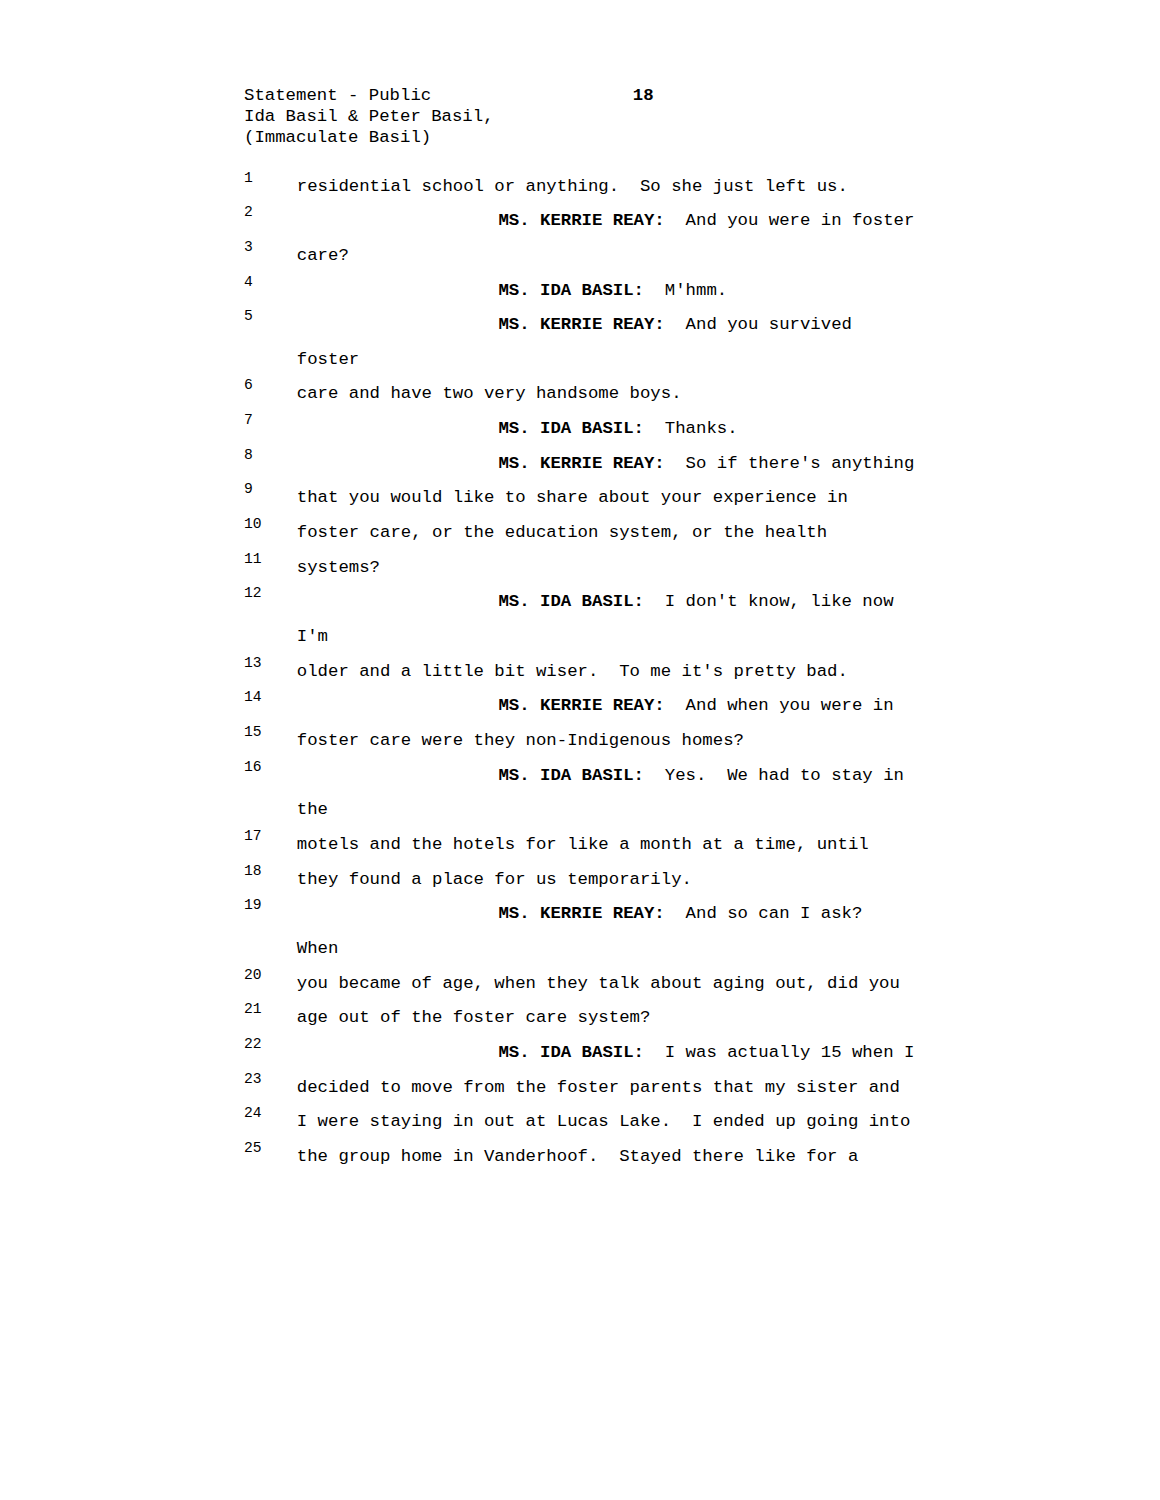Statement - Public18 Ida Basil & Peter Basil, (Immaculate Basil)
| 1 | residential school or anything. So she just left us. |
| 2 | MS. KERRIE REAY: And you were in foster |
| 3 | care? |
| 4 | MS. IDA BASIL: M'hmm. |
| 5 | MS. KERRIE REAY: And you survived foster |
| 6 | care and have two very handsome boys. |
| 7 | MS. IDA BASIL: Thanks. |
| 8 | MS. KERRIE REAY: So if there's anything |
| 9 | that you would like to share about your experience in |
| 10 | foster care, or the education system, or the health |
| 11 | systems? |
| 12 | MS. IDA BASIL: I don't know, like now I'm |
| 13 | older and a little bit wiser. To me it's pretty bad. |
| 14 | MS. KERRIE REAY: And when you were in |
| 15 | foster care were they non-Indigenous homes? |
| 16 | MS. IDA BASIL: Yes. We had to stay in the |
| 17 | motels and the hotels for like a month at a time, until |
| 18 | they found a place for us temporarily. |
| 19 | MS. KERRIE REAY: And so can I ask? When |
| 20 | you became of age, when they talk about aging out, did you |
| 21 | age out of the foster care system? |
| 22 | MS. IDA BASIL: I was actually 15 when I |
| 23 | decided to move from the foster parents that my sister and |
| 24 | I were staying in out at Lucas Lake. I ended up going into |
| 25 | the group home in Vanderhoof. Stayed there like for a |